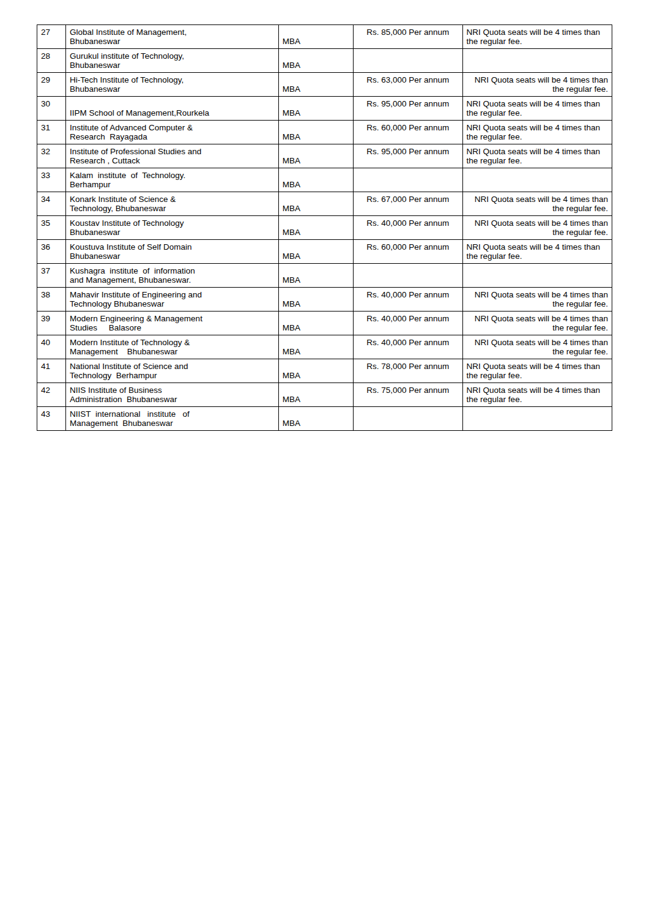| 27 | Global Institute of Management, Bhubaneswar | MBA | Rs. 85,000 Per annum | NRI Quota seats will be 4 times than the regular fee. |
| 28 | Gurukul institute of Technology, Bhubaneswar | MBA | | |
| 29 | Hi-Tech Institute of Technology, Bhubaneswar | MBA | Rs. 63,000 Per annum | NRI Quota seats will be 4 times than the regular fee. |
| 30 | IIPM School of Management,Rourkela | MBA | Rs. 95,000 Per annum | NRI Quota seats will be 4 times than the regular fee. |
| 31 | Institute of Advanced Computer & Research Rayagada | MBA | Rs. 60,000 Per annum | NRI Quota seats will be 4 times than the regular fee. |
| 32 | Institute of Professional Studies and Research , Cuttack | MBA | Rs. 95,000 Per annum | NRI Quota seats will be 4 times than the regular fee. |
| 33 | Kalam institute of Technology. Berhampur | MBA | | |
| 34 | Konark Institute of Science & Technology, Bhubaneswar | MBA | Rs. 67,000 Per annum | NRI Quota seats will be 4 times than the regular fee. |
| 35 | Koustav Institute of Technology Bhubaneswar | MBA | Rs. 40,000 Per annum | NRI Quota seats will be 4 times than the regular fee. |
| 36 | Koustuva Institute of Self Domain Bhubaneswar | MBA | Rs. 60,000 Per annum | NRI Quota seats will be 4 times than the regular fee. |
| 37 | Kushagra institute of information and Management, Bhubaneswar. | MBA | | |
| 38 | Mahavir Institute of Engineering and Technology Bhubaneswar | MBA | Rs. 40,000 Per annum | NRI Quota seats will be 4 times than the regular fee. |
| 39 | Modern Engineering & Management Studies Balasore | MBA | Rs. 40,000 Per annum | NRI Quota seats will be 4 times than the regular fee. |
| 40 | Modern Institute of Technology & Management Bhubaneswar | MBA | Rs. 40,000 Per annum | NRI Quota seats will be 4 times than the regular fee. |
| 41 | National Institute of Science and Technology Berhampur | MBA | Rs. 78,000 Per annum | NRI Quota seats will be 4 times than the regular fee. |
| 42 | NIIS Institute of Business Administration Bhubaneswar | MBA | Rs. 75,000 Per annum | NRI Quota seats will be 4 times than the regular fee. |
| 43 | NIIST international institute of Management Bhubaneswar | MBA | | |